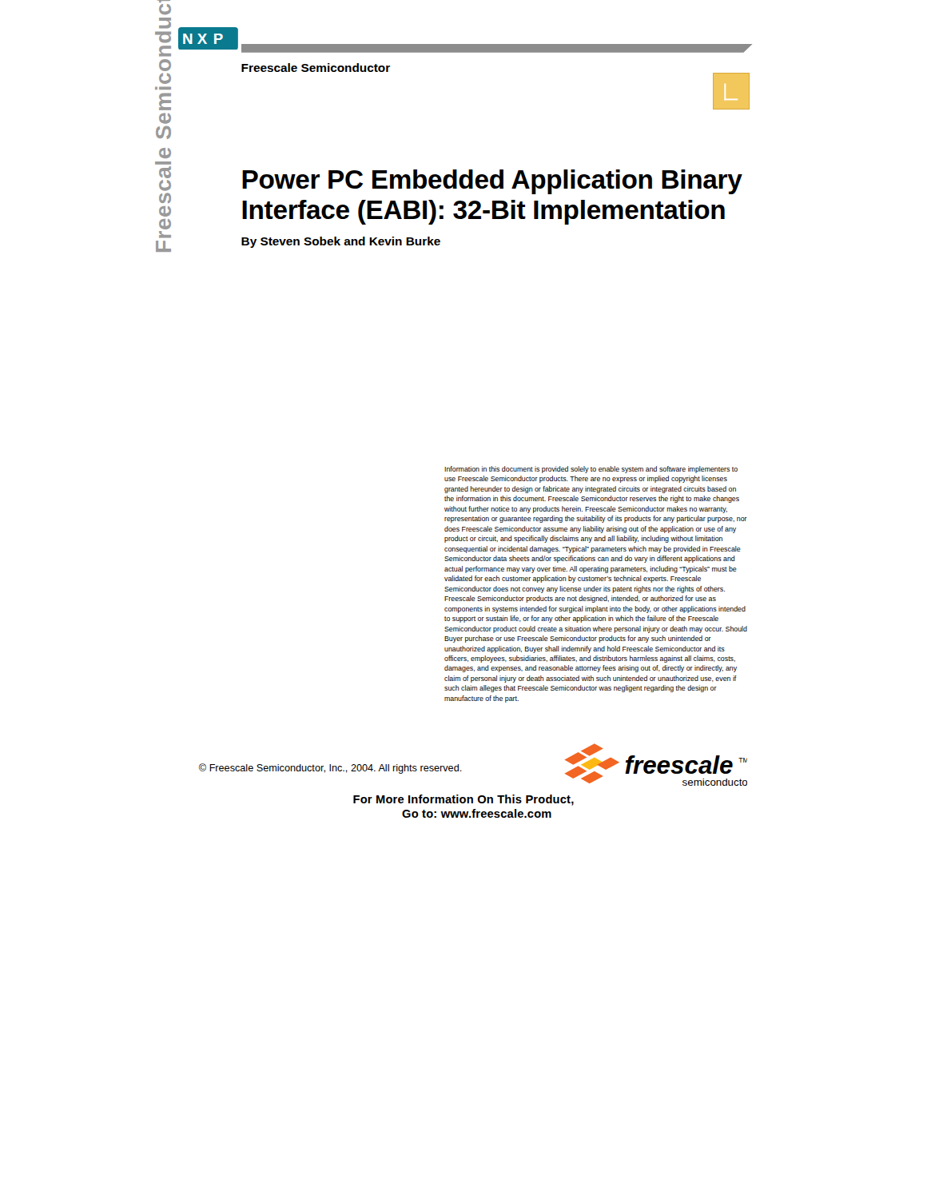Freescale Semiconductor, Inc.
N X P
Freescale Semiconductor
Power PC Embedded Application Binary
Interface (EABI): 32-Bit Implementation
By Steven Sobek and Kevin Burke
Information in this document is provided solely to enable system and software implementers to use Freescale Semiconductor products. There are no express or implied copyright licenses granted hereunder to design or fabricate any integrated circuits or integrated circuits based on the information in this document. Freescale Semiconductor reserves the right to make changes without further notice to any products herein. Freescale Semiconductor makes no warranty, representation or guarantee regarding the suitability of its products for any particular purpose, nor does Freescale Semiconductor assume any liability arising out of the application or use of any product or circuit, and specifically disclaims any and all liability, including without limitation consequential or incidental damages. “Typical” parameters which may be provided in Freescale Semiconductor data sheets and/or specifications can and do vary in different applications and actual performance may vary over time. All operating parameters, including “Typicals” must be validated for each customer application by customer’s technical experts. Freescale Semiconductor does not convey any license under its patent rights nor the rights of others. Freescale Semiconductor products are not designed, intended, or authorized for use as components in systems intended for surgical implant into the body, or other applications intended to support or sustain life, or for any other application in which the failure of the Freescale Semiconductor product could create a situation where personal injury or death may occur. Should Buyer purchase or use Freescale Semiconductor products for any such unintended or unauthorized application, Buyer shall indemnify and hold Freescale Semiconductor and its officers, employees, subsidiaries, affiliates, and distributors harmless against all claims, costs, damages, and expenses, and reasonable attorney fees arising out of, directly or indirectly, any claim of personal injury or death associated with such unintended or unauthorized use, even if such claim alleges that Freescale Semiconductor was negligent regarding the design or manufacture of the part.
© Freescale Semiconductor, Inc., 2004. All rights reserved.
freescale TM semiconductor
For More Information On This Product,
Go to: www.freescale.com